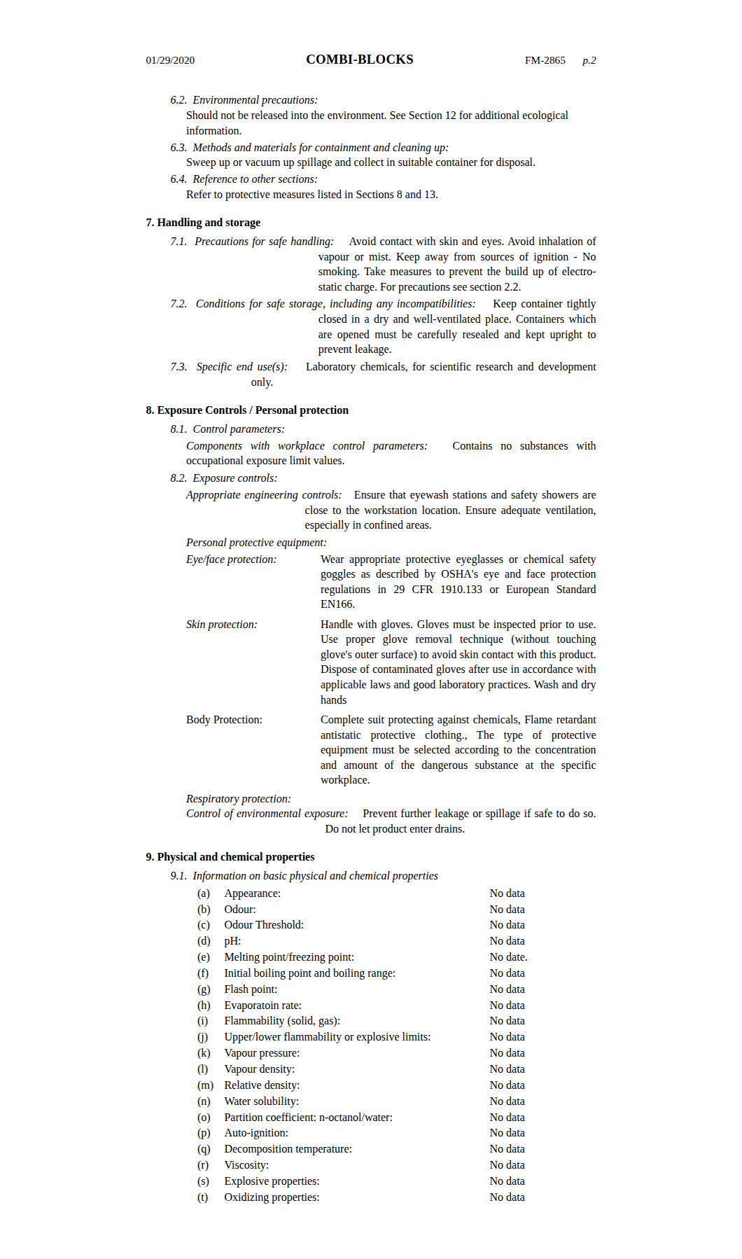01/29/2020
COMBI-BLOCKS
FM-2865p.2
6.2. Environmental precautions:
Should not be released into the environment. See Section 12 for additional ecological information.
6.3. Methods and materials for containment and cleaning up:
Sweep up or vacuum up spillage and collect in suitable container for disposal.
6.4. Reference to other sections:
Refer to protective measures listed in Sections 8 and 13.
7. Handling and storage
7.1. Precautions for safe handling: Avoid contact with skin and eyes. Avoid inhalation of vapour or mist. Keep away from sources of ignition - No smoking. Take measures to prevent the build up of electro-static charge. For precautions see section 2.2.
7.2. Conditions for safe storage, including any incompatibilities: Keep container tightly closed in a dry and well-ventilated place. Containers which are opened must be carefully resealed and kept upright to prevent leakage.
7.3. Specific end use(s): Laboratory chemicals, for scientific research and development only.
8. Exposure Controls / Personal protection
8.1. Control parameters:
Components with workplace control parameters: Contains no substances with occupational exposure limit values.
8.2. Exposure controls:
Appropriate engineering controls: Ensure that eyewash stations and safety showers are close to the workstation location. Ensure adequate ventilation, especially in confined areas.
Personal protective equipment:
| Eye/face protection: | Wear appropriate protective eyeglasses or chemical safety goggles as described by OSHA's eye and face protection regulations in 29 CFR 1910.133 or European Standard EN166. |
| Skin protection: | Handle with gloves. Gloves must be inspected prior to use. Use proper glove removal technique (without touching glove's outer surface) to avoid skin contact with this product. Dispose of contaminated gloves after use in accordance with applicable laws and good laboratory practices. Wash and dry hands |
| Body Protection: | Complete suit protecting against chemicals, Flame retardant antistatic protective clothing., The type of protective equipment must be selected according to the concentration and amount of the dangerous substance at the specific workplace. |
Respiratory protection:
Control of environmental exposure: Prevent further leakage or spillage if safe to do so. Do not let product enter drains.
9. Physical and chemical properties
9.1. Information on basic physical and chemical properties
| (a) | Appearance: | No data |
| (b) | Odour: | No data |
| (c) | Odour Threshold: | No data |
| (d) | pH: | No data |
| (e) | Melting point/freezing point: | No date. |
| (f) | Initial boiling point and boiling range: | No data |
| (g) | Flash point: | No data |
| (h) | Evaporatoin rate: | No data |
| (i) | Flammability (solid, gas): | No data |
| (j) | Upper/lower flammability or explosive limits: | No data |
| (k) | Vapour pressure: | No data |
| (l) | Vapour density: | No data |
| (m) | Relative density: | No data |
| (n) | Water solubility: | No data |
| (o) | Partition coefficient: n-octanol/water: | No data |
| (p) | Auto-ignition: | No data |
| (q) | Decomposition temperature: | No data |
| (r) | Viscosity: | No data |
| (s) | Explosive properties: | No data |
| (t) | Oxidizing properties: | No data |